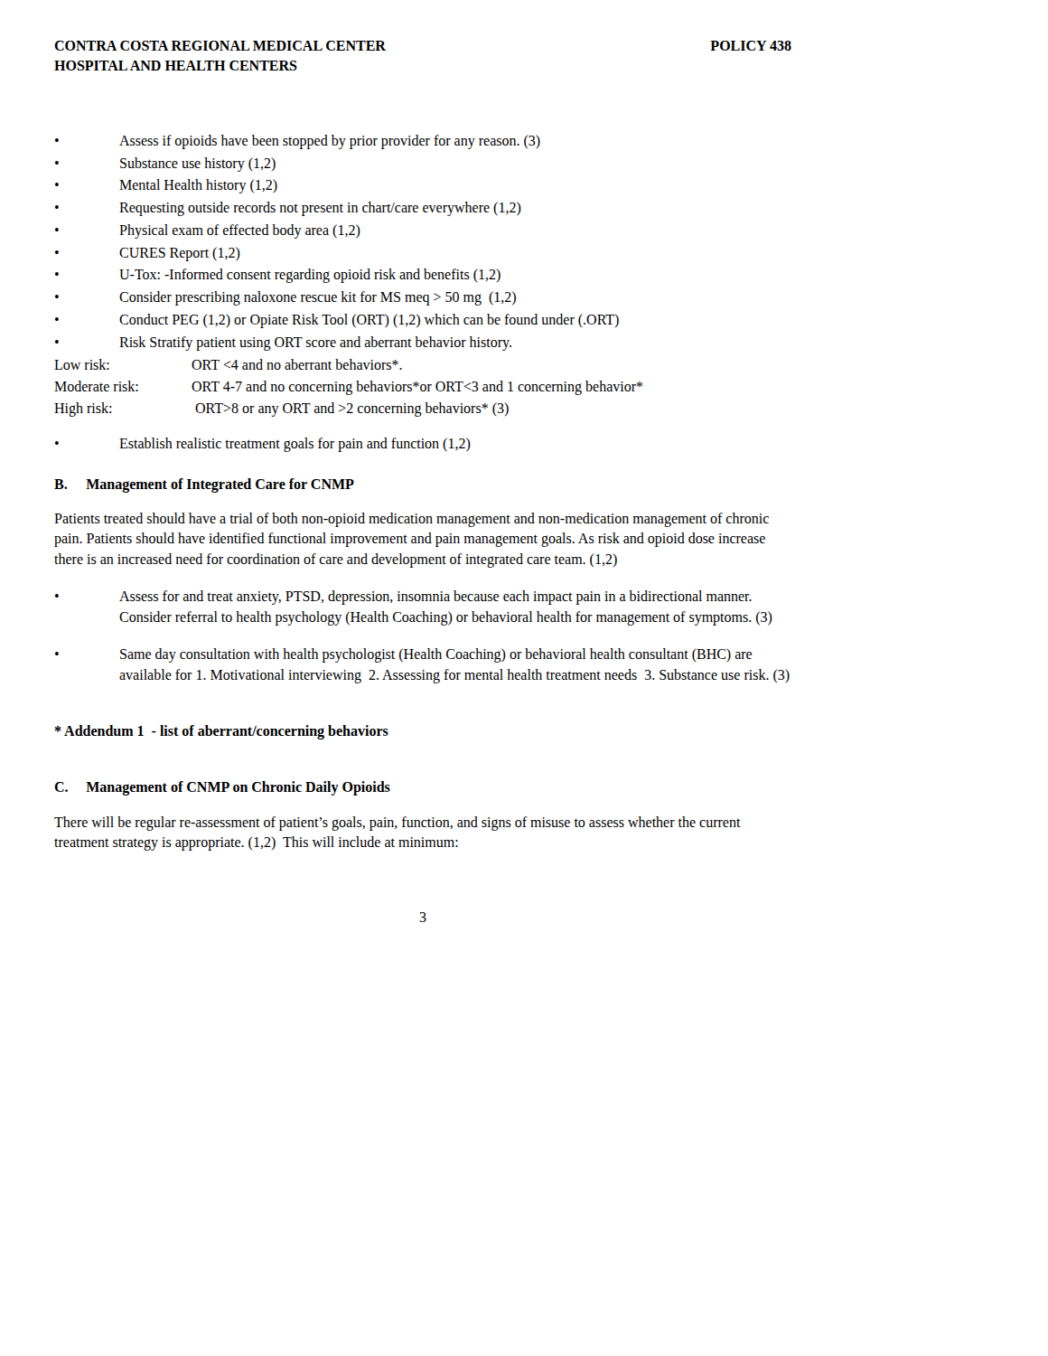CONTRA COSTA REGIONAL MEDICAL CENTER
HOSPITAL AND HEALTH CENTERS
POLICY 438
Assess if opioids have been stopped by prior provider for any reason. (3)
Substance use history (1,2)
Mental Health history (1,2)
Requesting outside records not present in chart/care everywhere (1,2)
Physical exam of effected body area (1,2)
CURES Report (1,2)
U-Tox: -Informed consent regarding opioid risk and benefits (1,2)
Consider prescribing naloxone rescue kit for MS meq > 50 mg (1,2)
Conduct PEG (1,2) or Opiate Risk Tool (ORT) (1,2) which can be found under (.ORT)
Risk Stratify patient using ORT score and aberrant behavior history.
Low risk: ORT <4 and no aberrant behaviors*.
Moderate risk: ORT 4-7 and no concerning behaviors*or ORT<3 and 1 concerning behavior*
High risk: ORT>8 or any ORT and >2 concerning behaviors* (3)
Establish realistic treatment goals for pain and function (1,2)
B. Management of Integrated Care for CNMP
Patients treated should have a trial of both non-opioid medication management and non-medication management of chronic pain. Patients should have identified functional improvement and pain management goals. As risk and opioid dose increase there is an increased need for coordination of care and development of integrated care team. (1,2)
Assess for and treat anxiety, PTSD, depression, insomnia because each impact pain in a bidirectional manner. Consider referral to health psychology (Health Coaching) or behavioral health for management of symptoms. (3)
Same day consultation with health psychologist (Health Coaching) or behavioral health consultant (BHC) are available for 1. Motivational interviewing 2. Assessing for mental health treatment needs 3. Substance use risk. (3)
* Addendum 1 - list of aberrant/concerning behaviors
C. Management of CNMP on Chronic Daily Opioids
There will be regular re-assessment of patient’s goals, pain, function, and signs of misuse to assess whether the current treatment strategy is appropriate. (1,2) This will include at minimum:
3